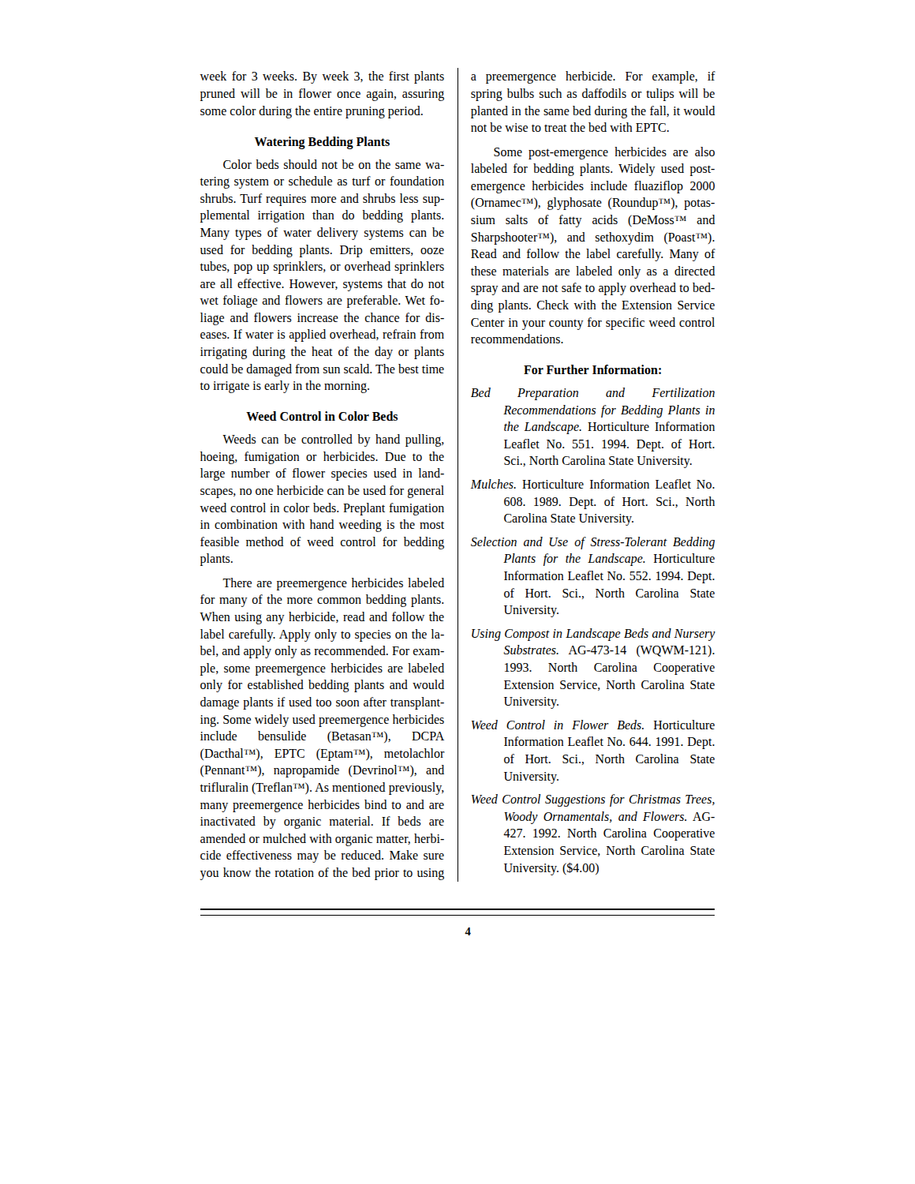week for 3 weeks. By week 3, the first plants pruned will be in flower once again, assuring some color during the entire pruning period.
Watering Bedding Plants
Color beds should not be on the same watering system or schedule as turf or foundation shrubs. Turf requires more and shrubs less supplemental irrigation than do bedding plants. Many types of water delivery systems can be used for bedding plants. Drip emitters, ooze tubes, pop up sprinklers, or overhead sprinklers are all effective. However, systems that do not wet foliage and flowers are preferable. Wet foliage and flowers increase the chance for diseases. If water is applied overhead, refrain from irrigating during the heat of the day or plants could be damaged from sun scald. The best time to irrigate is early in the morning.
Weed Control in Color Beds
Weeds can be controlled by hand pulling, hoeing, fumigation or herbicides. Due to the large number of flower species used in landscapes, no one herbicide can be used for general weed control in color beds. Preplant fumigation in combination with hand weeding is the most feasible method of weed control for bedding plants.
There are preemergence herbicides labeled for many of the more common bedding plants. When using any herbicide, read and follow the label carefully. Apply only to species on the label, and apply only as recommended. For example, some preemergence herbicides are labeled only for established bedding plants and would damage plants if used too soon after transplanting. Some widely used preemergence herbicides include bensulide (Betasan™), DCPA (Dacthal™), EPTC (Eptam™), metolachlor (Pennant™), napropamide (Devrinol™), and trifluralin (Treflan™). As mentioned previously, many preemergence herbicides bind to and are inactivated by organic material. If beds are amended or mulched with organic matter, herbicide effectiveness may be reduced. Make sure you know the rotation of the bed prior to using a preemergence herbicide. For example, if spring bulbs such as daffodils or tulips will be planted in the same bed during the fall, it would not be wise to treat the bed with EPTC.
Some post-emergence herbicides are also labeled for bedding plants. Widely used post-emergence herbicides include fluaziflop 2000 (Ornamec™), glyphosate (Roundup™), potassium salts of fatty acids (DeMoss™ and Sharpshooter™), and sethoxydim (Poast™). Read and follow the label carefully. Many of these materials are labeled only as a directed spray and are not safe to apply overhead to bedding plants. Check with the Extension Service Center in your county for specific weed control recommendations.
For Further Information:
Bed Preparation and Fertilization Recommendations for Bedding Plants in the Landscape. Horticulture Information Leaflet No. 551. 1994. Dept. of Hort. Sci., North Carolina State University.
Mulches. Horticulture Information Leaflet No. 608. 1989. Dept. of Hort. Sci., North Carolina State University.
Selection and Use of Stress-Tolerant Bedding Plants for the Landscape. Horticulture Information Leaflet No. 552. 1994. Dept. of Hort. Sci., North Carolina State University.
Using Compost in Landscape Beds and Nursery Substrates. AG-473-14 (WQWM-121). 1993. North Carolina Cooperative Extension Service, North Carolina State University.
Weed Control in Flower Beds. Horticulture Information Leaflet No. 644. 1991. Dept. of Hort. Sci., North Carolina State University.
Weed Control Suggestions for Christmas Trees, Woody Ornamentals, and Flowers. AG-427. 1992. North Carolina Cooperative Extension Service, North Carolina State University. ($4.00)
4